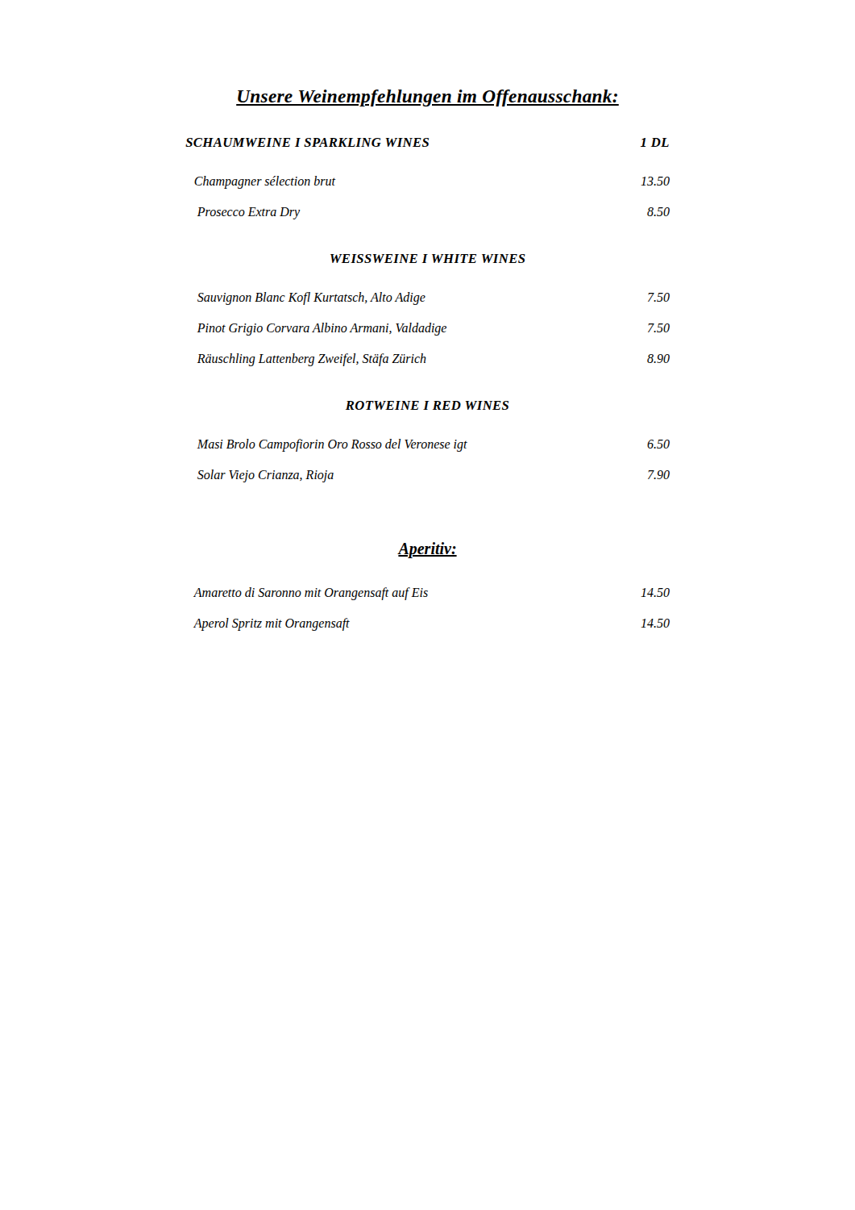Unsere Weinempfehlungen im Offenausschank:
| SCHAUMWEINE I SPARKLING WINES | 1 DL |
| Champagner sélection brut | 13.50 |
| Prosecco Extra Dry | 8.50 |
WEISSWEINE I WHITE WINES
| Sauvignon Blanc Kofl Kurtatsch, Alto Adige | 7.50 |
| Pinot Grigio Corvara Albino Armani, Valdadige | 7.50 |
| Räuschling Lattenberg Zweifel, Stäfa Zürich | 8.90 |
ROTWEINE I RED WINES
| Masi Brolo Campofiorin Oro Rosso del Veronese igt | 6.50 |
| Solar Viejo Crianza, Rioja | 7.90 |
Aperitiv:
| Amaretto di Saronno mit Orangensaft auf Eis | 14.50 |
| Aperol Spritz mit Orangensaft | 14.50 |